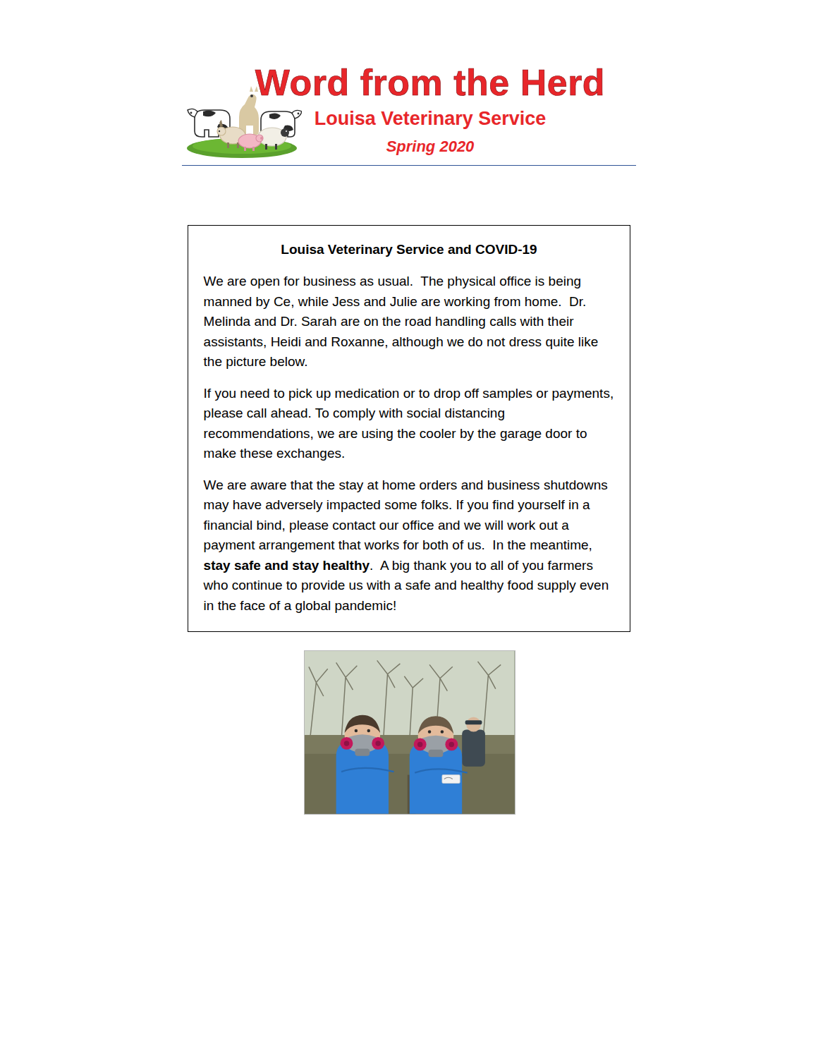Word from the Herd
Louisa Veterinary Service
Spring 2020
Louisa Veterinary Service and COVID-19
We are open for business as usual. The physical office is being manned by Ce, while Jess and Julie are working from home. Dr. Melinda and Dr. Sarah are on the road handling calls with their assistants, Heidi and Roxanne, although we do not dress quite like the picture below.
If you need to pick up medication or to drop off samples or payments, please call ahead. To comply with social distancing recommendations, we are using the cooler by the garage door to make these exchanges.
We are aware that the stay at home orders and business shutdowns may have adversely impacted some folks. If you find yourself in a financial bind, please contact our office and we will work out a payment arrangement that works for both of us. In the meantime, stay safe and stay healthy. A big thank you to all of you farmers who continue to provide us with a safe and healthy food supply even in the face of a global pandemic!